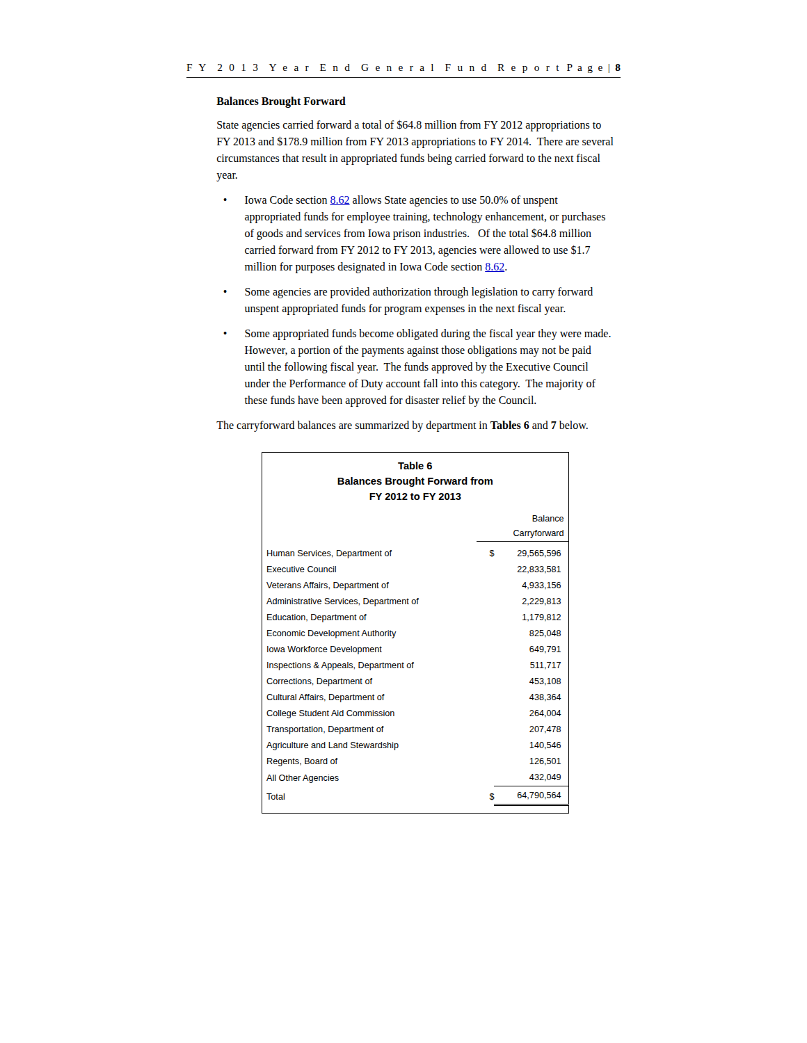F Y 2 0 1 3 Y e a r E n d G e n e r a l F u n d R e p o r t P a g e | 8
Balances Brought Forward
State agencies carried forward a total of $64.8 million from FY 2012 appropriations to FY 2013 and $178.9 million from FY 2013 appropriations to FY 2014. There are several circumstances that result in appropriated funds being carried forward to the next fiscal year.
Iowa Code section 8.62 allows State agencies to use 50.0% of unspent appropriated funds for employee training, technology enhancement, or purchases of goods and services from Iowa prison industries. Of the total $64.8 million carried forward from FY 2012 to FY 2013, agencies were allowed to use $1.7 million for purposes designated in Iowa Code section 8.62.
Some agencies are provided authorization through legislation to carry forward unspent appropriated funds for program expenses in the next fiscal year.
Some appropriated funds become obligated during the fiscal year they were made. However, a portion of the payments against those obligations may not be paid until the following fiscal year. The funds approved by the Executive Council under the Performance of Duty account fall into this category. The majority of these funds have been approved for disaster relief by the Council.
The carryforward balances are summarized by department in Tables 6 and 7 below.
| Table 6 |
| Balances Brought Forward from |
| FY 2012 to FY 2013 |
| | Balance |
| | Carryforward |
| Human Services, Department of | $ | 29,565,596 |
| Executive Council | | 22,833,581 |
| Veterans Affairs, Department of | | 4,933,156 |
| Administrative Services, Department of | | 2,229,813 |
| Education, Department of | | 1,179,812 |
| Economic Development Authority | | 825,048 |
| Iowa Workforce Development | | 649,791 |
| Inspections & Appeals, Department of | | 511,717 |
| Corrections, Department of | | 453,108 |
| Cultural Affairs, Department of | | 438,364 |
| College Student Aid Commission | | 264,004 |
| Transportation, Department of | | 207,478 |
| Agriculture and Land Stewardship | | 140,546 |
| Regents, Board of | | 126,501 |
| All Other Agencies | | 432,049 |
| Total | $ | 64,790,564 |